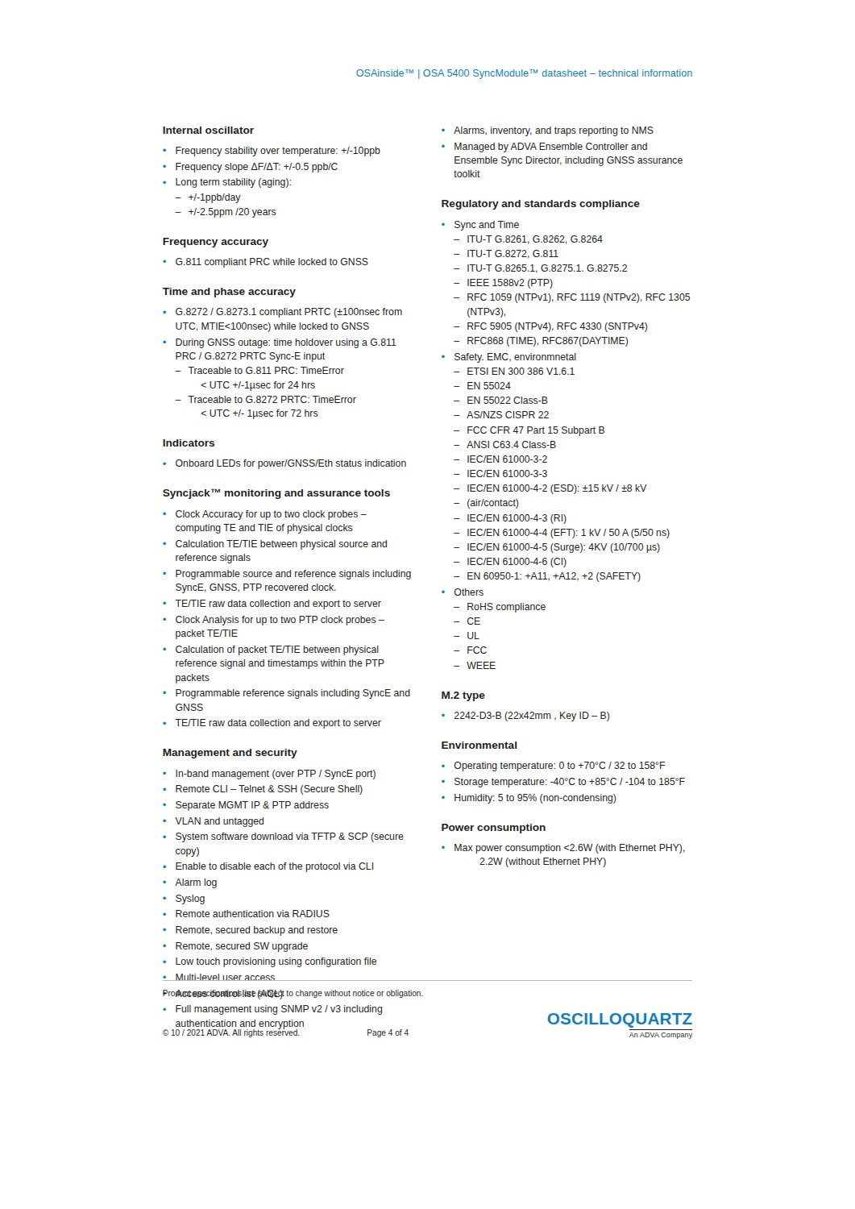OSAinside™ | OSA 5400 SyncModule™ datasheet – technical information
Internal oscillator
Frequency stability over temperature: +/-10ppb
Frequency slope ΔF/ΔT: +/-0.5 ppb/C
Long term stability (aging):
+/-1ppb/day
+/-2.5ppm /20 years
Frequency accuracy
G.811 compliant PRC while locked to GNSS
Time and phase accuracy
G.8272 / G.8273.1 compliant PRTC (±100nsec from UTC, MTIE<100nsec) while locked to GNSS
During GNSS outage: time holdover using a G.811 PRC / G.8272 PRTC Sync-E input
Traceable to G.811 PRC: TimeError
< UTC +/-1µsec for 24 hrs
Traceable to G.8272 PRTC: TimeError
< UTC +/- 1µsec for 72 hrs
Indicators
Onboard LEDs for power/GNSS/Eth status indication
Syncjack™ monitoring and assurance tools
Clock Accuracy for up to two clock probes – computing TE and TIE of physical clocks
Calculation TE/TIE between physical source and reference signals
Programmable source and reference signals including SyncE, GNSS, PTP recovered clock.
TE/TIE raw data collection and export to server
Clock Analysis for up to two PTP clock probes – packet TE/TIE
Calculation of packet TE/TIE between physical reference signal and timestamps within the PTP packets
Programmable reference signals including SyncE and GNSS
TE/TIE raw data collection and export to server
Management and security
In-band management (over PTP / SyncE port)
Remote CLI – Telnet & SSH (Secure Shell)
Separate MGMT IP & PTP address
VLAN and untagged
System software download via TFTP & SCP (secure copy)
Enable to disable each of the protocol via CLI
Alarm log
Syslog
Remote authentication via RADIUS
Remote, secured backup and restore
Remote, secured SW upgrade
Low touch provisioning using configuration file
Multi-level user access
Access control list (ACL)
Full management using SNMP v2 / v3 including authentication and encryption
Alarms, inventory, and traps reporting to NMS
Managed by ADVA Ensemble Controller and Ensemble Sync Director, including GNSS assurance toolkit
Regulatory and standards compliance
Sync and Time
ITU-T G.8261, G.8262, G.8264
ITU-T G.8272, G.811
ITU-T G.8265.1, G.8275.1. G.8275.2
IEEE 1588v2 (PTP)
RFC 1059 (NTPv1), RFC 1119 (NTPv2), RFC 1305 (NTPv3),
RFC 5905 (NTPv4), RFC 4330 (SNTPv4)
RFC868 (TIME), RFC867(DAYTIME)
Safety. EMC, environmnetal
ETSI EN 300 386 V1.6.1
EN 55024
EN 55022 Class-B
AS/NZS CISPR 22
FCC CFR 47 Part 15 Subpart B
ANSI C63.4 Class-B
IEC/EN 61000-3-2
IEC/EN 61000-3-3
IEC/EN 61000-4-2 (ESD): ±15 kV / ±8 kV
(air/contact)
IEC/EN 61000-4-3 (RI)
IEC/EN 61000-4-4 (EFT): 1 kV / 50 A (5/50 ns)
IEC/EN 61000-4-5 (Surge): 4KV (10/700 µs)
IEC/EN 61000-4-6 (CI)
EN 60950-1: +A11, +A12, +2 (SAFETY)
Others
RoHS compliance
CE
UL
FCC
WEEE
M.2 type
2242-D3-B (22x42mm , Key ID – B)
Environmental
Operating temperature: 0 to +70°C / 32 to 158°F
Storage temperature: -40°C to +85°C / -104 to 185°F
Humidity: 5 to 95% (non-condensing)
Power consumption
Max power consumption <2.6W (with Ethernet PHY),
2.2W (without Ethernet PHY)
Product specifications are subject to change without notice or obligation.
© 10 / 2021 ADVA. All rights reserved. Page 4 of 4
OSCILLOQUARTZ
An ADVA Company